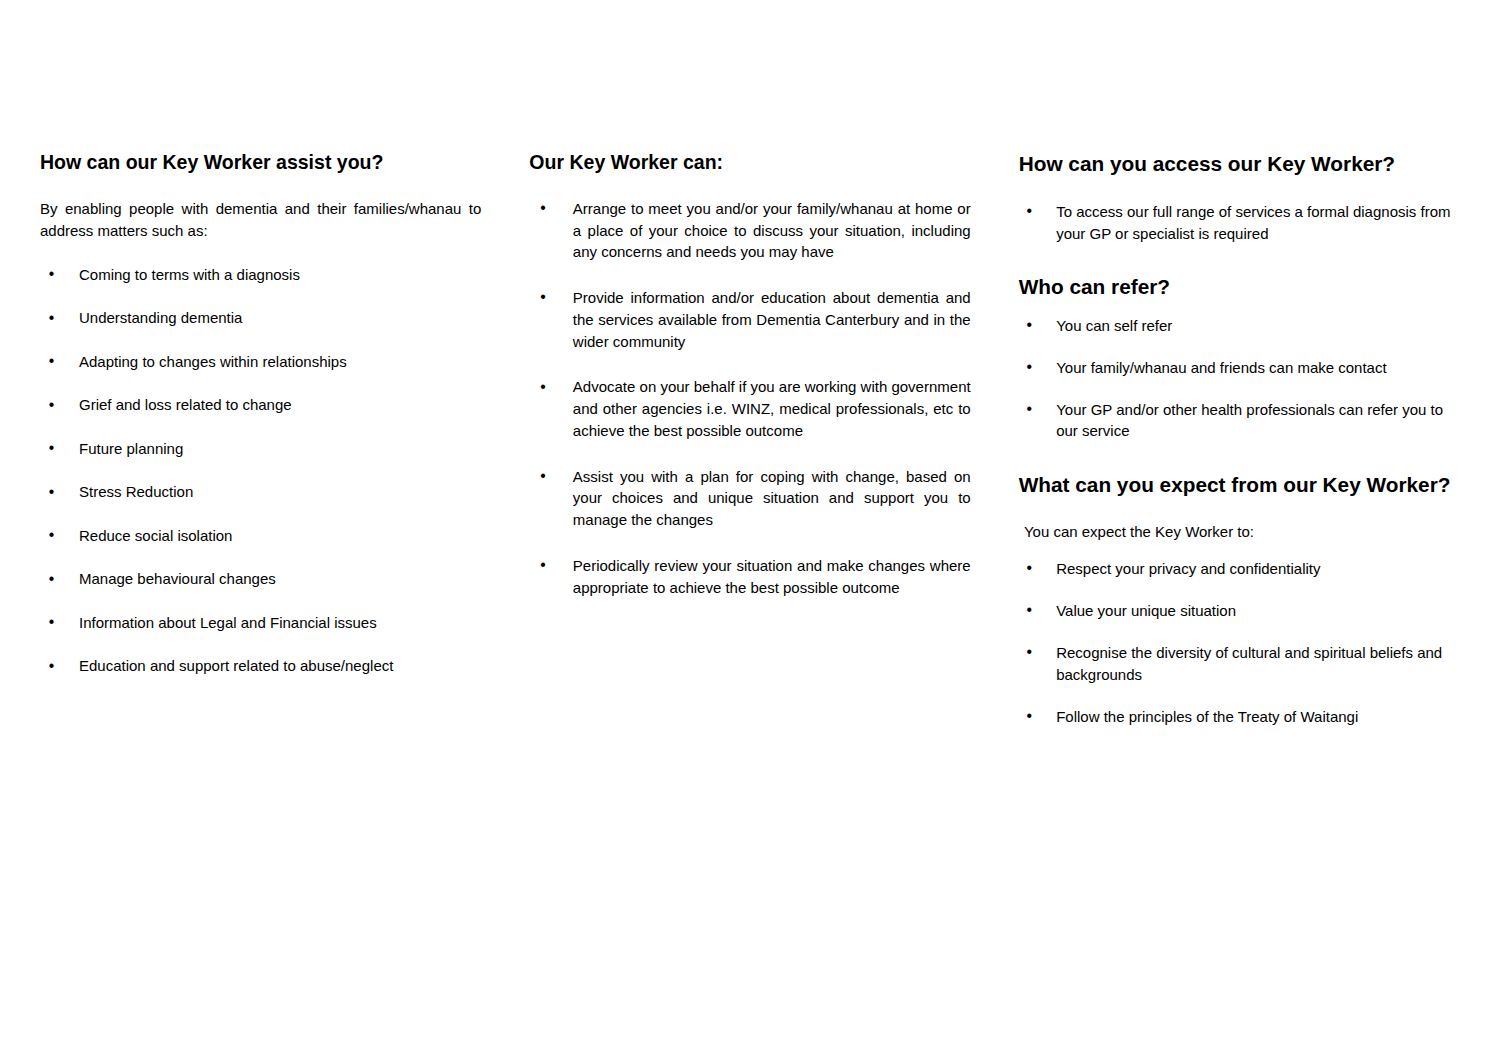How can our Key Worker assist you?
By enabling people with dementia and their families/whanau to address matters such as:
Coming to terms with a diagnosis
Understanding dementia
Adapting to changes within relationships
Grief and loss related to change
Future planning
Stress Reduction
Reduce social isolation
Manage behavioural changes
Information about Legal and Financial issues
Education and support related to abuse/neglect
Our Key Worker can:
Arrange to meet you and/or your family/whanau at home or a place of your choice to discuss your situation, including any concerns and needs you may have
Provide information and/or education about dementia and the services available from Dementia Canterbury and in the wider community
Advocate on your behalf if you are working with government and other agencies i.e. WINZ, medical professionals, etc to achieve the best possible outcome
Assist you with a plan for coping with change, based on your choices and unique situation and support you to manage the changes
Periodically review your situation and make changes where appropriate to achieve the best possible outcome
How can you access our Key Worker?
To access our full range of services a formal diagnosis from your GP or specialist is required
Who can refer?
You can self refer
Your family/whanau and friends can make contact
Your GP and/or other health professionals can refer you to our service
What can you expect from our Key Worker?
You can expect the Key Worker to:
Respect your privacy and confidentiality
Value your unique situation
Recognise the diversity of cultural and spiritual beliefs and backgrounds
Follow the principles of the Treaty of Waitangi